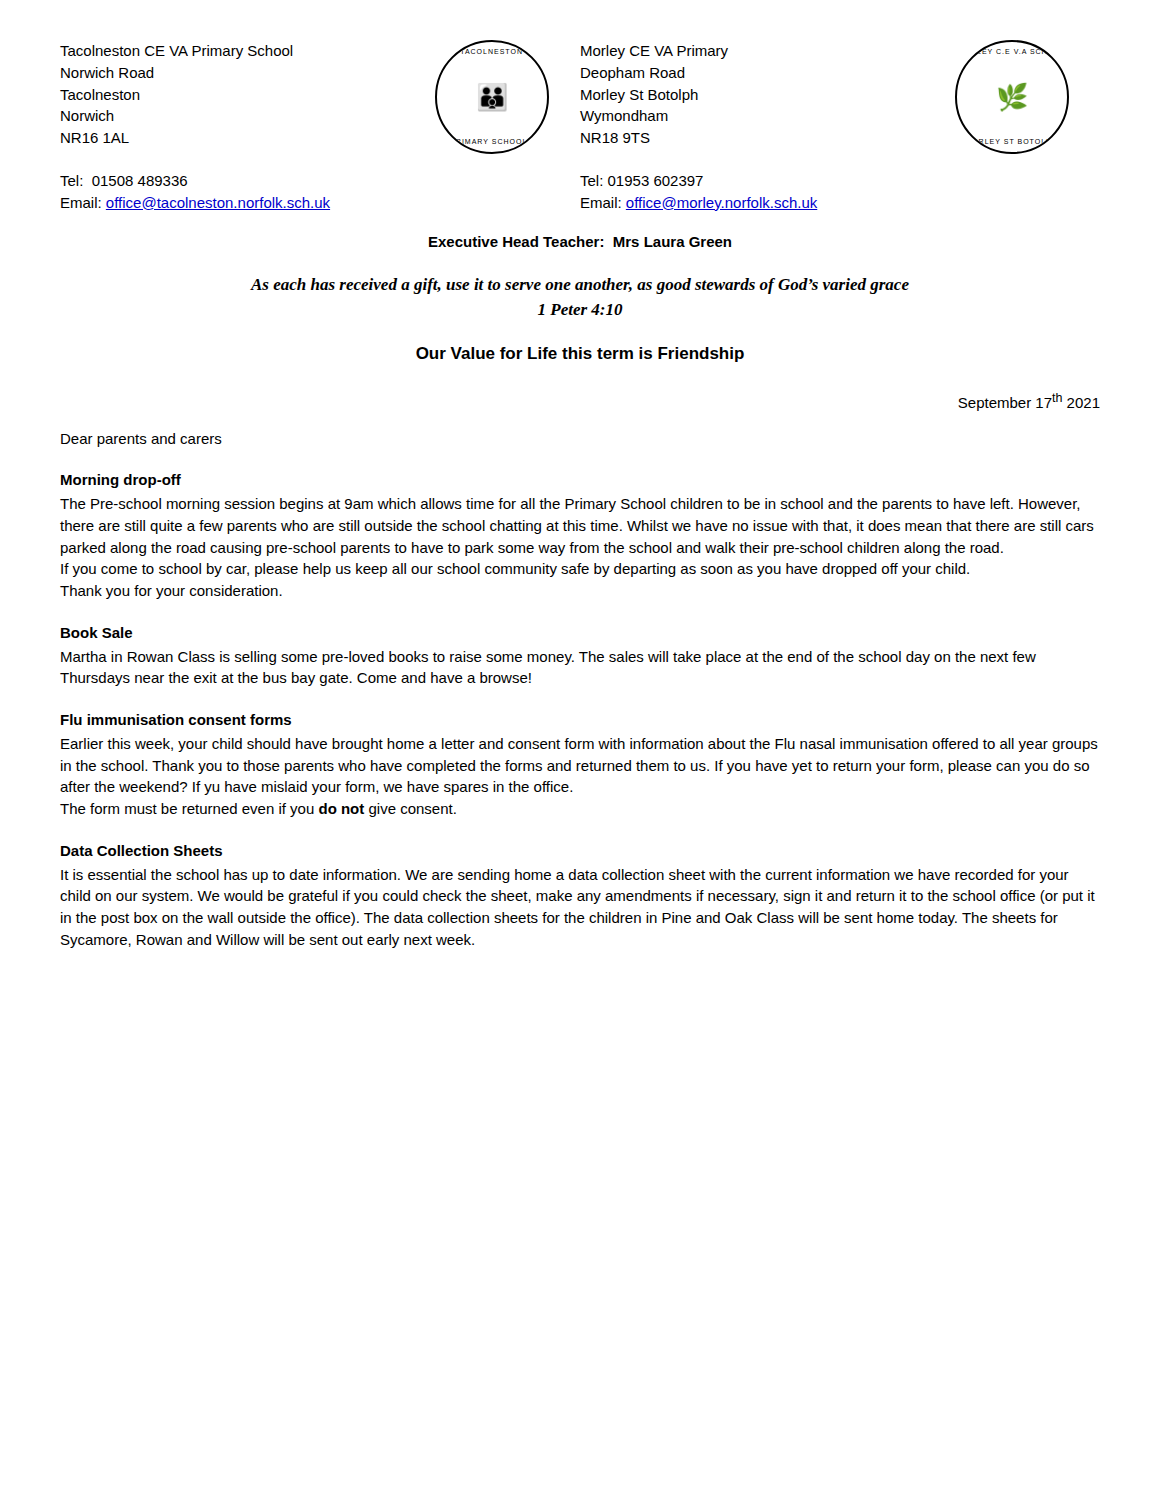| Tacolneston CE VA Primary School Norwich Road Tacolneston Norwich NR16 1AL | TACOLNESTON 👪 PRIMARY SCHOOLS | Morley CE VA Primary Deopham Road Morley St Botolph Wymondham NR18 9TS | MORLEY C.E V.A SCHOOL 🌿 MORLEY ST BOTOLPH |
| Tel: 01508 489336 Email: office@tacolneston.norfolk.sch.uk | Tel: 01953 602397 Email: office@morley.norfolk.sch.uk |
Executive Head Teacher: Mrs Laura Green
As each has received a gift, use it to serve one another, as good stewards of God’s varied grace
1 Peter 4:10
Our Value for Life this term is Friendship
September 17th 2021
Dear parents and carers
Morning drop-off
The Pre-school morning session begins at 9am which allows time for all the Primary School children to be in school and the parents to have left. However, there are still quite a few parents who are still outside the school chatting at this time. Whilst we have no issue with that, it does mean that there are still cars parked along the road causing pre-school parents to have to park some way from the school and walk their pre-school children along the road.
If you come to school by car, please help us keep all our school community safe by departing as soon as you have dropped off your child.
Thank you for your consideration.
Book Sale
Martha in Rowan Class is selling some pre-loved books to raise some money. The sales will take place at the end of the school day on the next few Thursdays near the exit at the bus bay gate. Come and have a browse!
Flu immunisation consent forms
Earlier this week, your child should have brought home a letter and consent form with information about the Flu nasal immunisation offered to all year groups in the school. Thank you to those parents who have completed the forms and returned them to us. If you have yet to return your form, please can you do so after the weekend? If yu have mislaid your form, we have spares in the office.
The form must be returned even if you do not give consent.
Data Collection Sheets
It is essential the school has up to date information. We are sending home a data collection sheet with the current information we have recorded for your child on our system. We would be grateful if you could check the sheet, make any amendments if necessary, sign it and return it to the school office (or put it in the post box on the wall outside the office). The data collection sheets for the children in Pine and Oak Class will be sent home today. The sheets for Sycamore, Rowan and Willow will be sent out early next week.